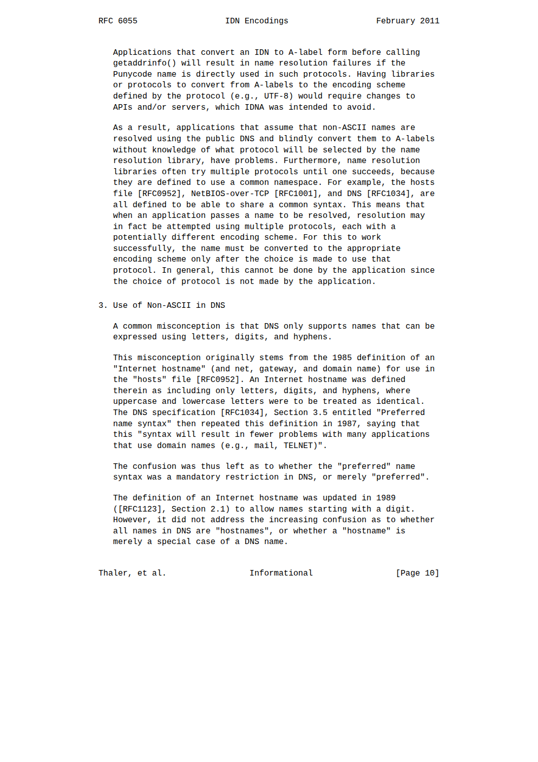RFC 6055 IDN Encodings February 2011
Applications that convert an IDN to A-label form before calling getaddrinfo() will result in name resolution failures if the Punycode name is directly used in such protocols. Having libraries or protocols to convert from A-labels to the encoding scheme defined by the protocol (e.g., UTF-8) would require changes to APIs and/or servers, which IDNA was intended to avoid.
As a result, applications that assume that non-ASCII names are resolved using the public DNS and blindly convert them to A-labels without knowledge of what protocol will be selected by the name resolution library, have problems. Furthermore, name resolution libraries often try multiple protocols until one succeeds, because they are defined to use a common namespace. For example, the hosts file [RFC0952], NetBIOS-over-TCP [RFC1001], and DNS [RFC1034], are all defined to be able to share a common syntax. This means that when an application passes a name to be resolved, resolution may in fact be attempted using multiple protocols, each with a potentially different encoding scheme. For this to work successfully, the name must be converted to the appropriate encoding scheme only after the choice is made to use that protocol. In general, this cannot be done by the application since the choice of protocol is not made by the application.
3. Use of Non-ASCII in DNS
A common misconception is that DNS only supports names that can be expressed using letters, digits, and hyphens.
This misconception originally stems from the 1985 definition of an "Internet hostname" (and net, gateway, and domain name) for use in the "hosts" file [RFC0952]. An Internet hostname was defined therein as including only letters, digits, and hyphens, where uppercase and lowercase letters were to be treated as identical. The DNS specification [RFC1034], Section 3.5 entitled "Preferred name syntax" then repeated this definition in 1987, saying that this "syntax will result in fewer problems with many applications that use domain names (e.g., mail, TELNET)".
The confusion was thus left as to whether the "preferred" name syntax was a mandatory restriction in DNS, or merely "preferred".
The definition of an Internet hostname was updated in 1989 ([RFC1123], Section 2.1) to allow names starting with a digit. However, it did not address the increasing confusion as to whether all names in DNS are "hostnames", or whether a "hostname" is merely a special case of a DNS name.
Thaler, et al. Informational [Page 10]